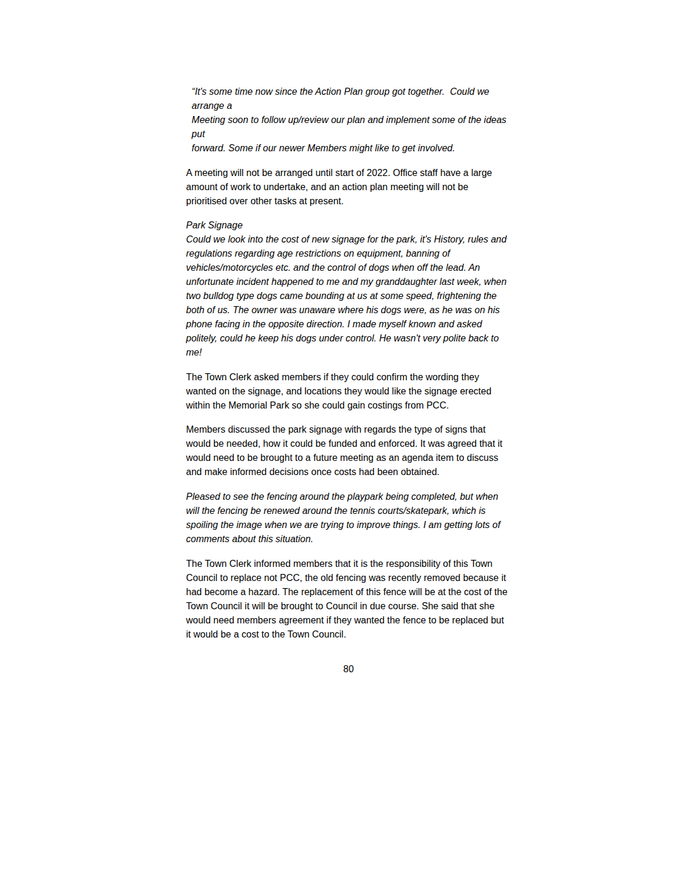“It's some time now since the Action Plan group got together. Could we arrange a
Meeting soon to follow up/review our plan and implement some of the ideas put
forward. Some if our newer Members might like to get involved.
A meeting will not be arranged until start of 2022. Office staff have a large amount of work to undertake, and an action plan meeting will not be prioritised over other tasks at present.
Park Signage
Could we look into the cost of new signage for the park, it's History, rules and regulations regarding age restrictions on equipment, banning of vehicles/motorcycles etc. and the control of dogs when off the lead. An unfortunate incident happened to me and my granddaughter last week, when two bulldog type dogs came bounding at us at some speed, frightening the both of us. The owner was unaware where his dogs were, as he was on his phone facing in the opposite direction. I made myself known and asked politely, could he keep his dogs under control. He wasn't very polite back to me!
The Town Clerk asked members if they could confirm the wording they wanted on the signage, and locations they would like the signage erected within the Memorial Park so she could gain costings from PCC.
Members discussed the park signage with regards the type of signs that would be needed, how it could be funded and enforced. It was agreed that it would need to be brought to a future meeting as an agenda item to discuss and make informed decisions once costs had been obtained.
Pleased to see the fencing around the playpark being completed, but when will the fencing be renewed around the tennis courts/skatepark, which is spoiling the image when we are trying to improve things. I am getting lots of comments about this situation.
The Town Clerk informed members that it is the responsibility of this Town Council to replace not PCC, the old fencing was recently removed because it had become a hazard. The replacement of this fence will be at the cost of the Town Council it will be brought to Council in due course. She said that she would need members agreement if they wanted the fence to be replaced but it would be a cost to the Town Council.
80